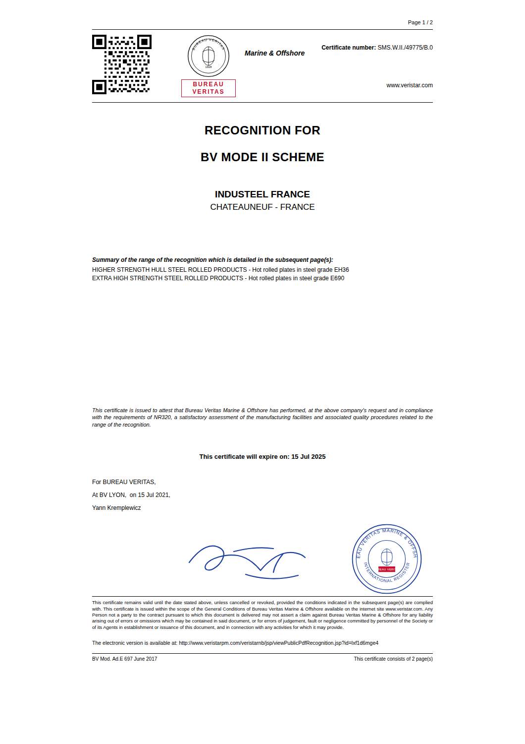Page 1 / 2
BUREAU VERITAS 1828
BUREAU VERITAS
Marine & Offshore
Certificate number: SMS.W.II./49775/B.0
www.veristar.com
RECOGNITION FOR
BV MODE II SCHEME
INDUSTEEL FRANCE
CHATEAUNEUF - FRANCE
Summary of the range of the recognition which is detailed in the subsequent page(s):
HIGHER STRENGTH HULL STEEL ROLLED PRODUCTS - Hot rolled plates in steel grade EH36
EXTRA HIGH STRENGTH STEEL ROLLED PRODUCTS - Hot rolled plates in steel grade E690
This certificate is issued to attest that Bureau Veritas Marine & Offshore has performed, at the above company's request and in compliance with the requirements of NR320, a satisfactory assessment of the manufacturing facilities and associated quality procedures related to the range of the recognition.
This certificate will expire on: 15 Jul 2025
For BUREAU VERITAS,
At BV LYON, on 15 Jul 2021,
Yann Kremplewicz
BUREAU VERITAS MARINE & OFFSHORE INTERNATIONAL REGISTER BUREAU VERITAS
This certificate remains valid until the date stated above, unless cancelled or revoked, provided the conditions indicated in the subsequent page(s) are complied with. This certificate is issued within the scope of the General Conditions of Bureau Veritas Marine & Offshore available on the internet site www.veristar.com. Any Person not a party to the contract pursuant to which this document is delivered may not assert a claim against Bureau Veritas Marine & Offshore for any liability arising out of errors or omissions which may be contained in said document, or for errors of judgement, fault or negligence committed by personnel of the Society or of its Agents in establishment or issuance of this document, and in connection with any activities for which it may provide.
The electronic version is available at: http://www.veristarpm.com/veristarnb/jsp/viewPublicPdfRecognition.jsp?id=lxf1d6mge4
BV Mod. Ad.E 697 June 2017
This certificate consists of 2 page(s)